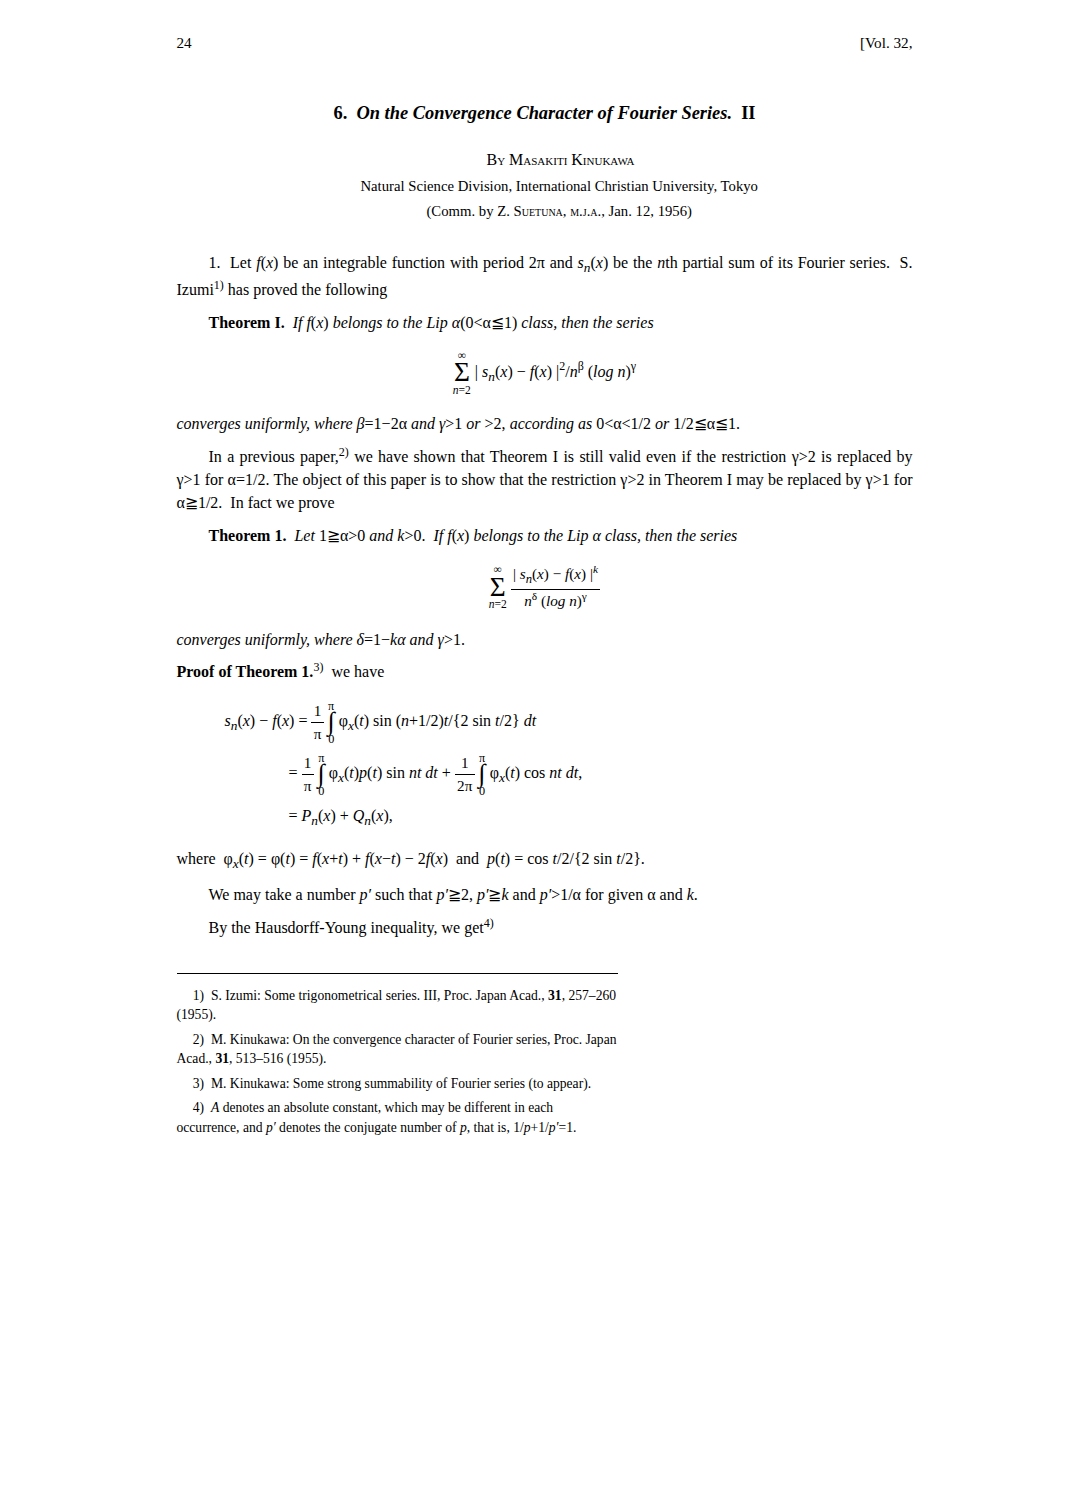24 [Vol. 32,
6. On the Convergence Character of Fourier Series. II
By Masakiti Kinukawa
Natural Science Division, International Christian University, Tokyo
(Comm. by Z. Suetuna, m.j.a., Jan. 12, 1956)
1. Let f(x) be an integrable function with period 2π and sn(x) be the nth partial sum of its Fourier series. S. Izumi1) has proved the following
Theorem I. If f(x) belongs to the Lip α(0<α≦1) class, then the series
∞Σn=2 | sn(x) − f(x) |2/nβ (log n)γ
converges uniformly, where β=1−2α and γ>1 or >2, according as 0<α<1/2 or 1/2≦α≦1.
In a previous paper,2) we have shown that Theorem I is still valid even if the restriction γ>2 is replaced by γ>1 for α=1/2. The object of this paper is to show that the restriction γ>2 in Theorem I may be replaced by γ>1 for α≧1/2. In fact we prove
Theorem 1. Let 1≧α>0 and k>0. If f(x) belongs to the Lip α class, then the series
∞Σn=2 | sn(x) − f(x) |k nδ (log n)γ
converges uniformly, where δ=1−kα and γ>1.
Proof of Theorem 1.3) we have
sn(x) − f(x) = 1 π π∫0 φx(t) sin (n+1/2)t/{2 sin t/2} dt = 1 π π∫0 φx(t)p(t) sin nt dt + 12π π∫0 φx(t) cos nt dt, = Pn(x) + Qn(x),
where φx(t) = φ(t) = f(x+t) + f(x−t) − 2f(x) and p(t) = cos t/2/{2 sin t/2}.
We may take a number p′ such that p′≧2, p′≧k and p′>1/α for given α and k.
By the Hausdorff-Young inequality, we get4)
1) S. Izumi: Some trigonometrical series. III, Proc. Japan Acad., 31, 257–260 (1955).
2) M. Kinukawa: On the convergence character of Fourier series, Proc. Japan Acad., 31, 513–516 (1955).
3) M. Kinukawa: Some strong summability of Fourier series (to appear).
4) A denotes an absolute constant, which may be different in each occurrence, and p′ denotes the conjugate number of p, that is, 1/p+1/p′=1.